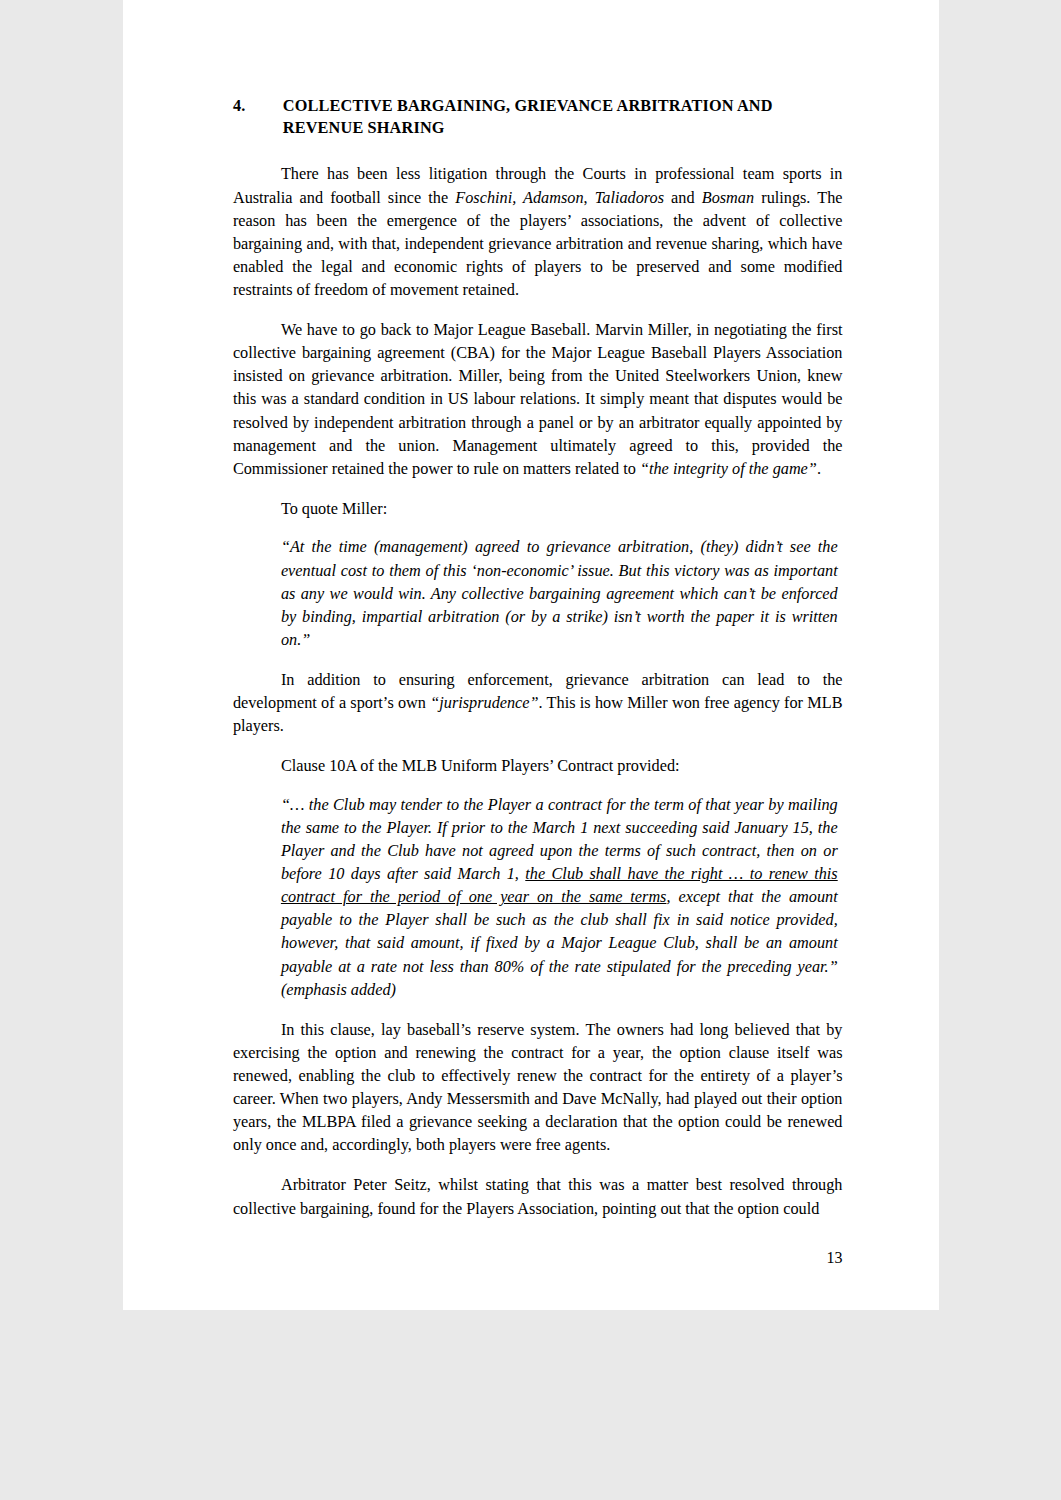4. Collective Bargaining, Grievance Arbitration and Revenue Sharing
There has been less litigation through the Courts in professional team sports in Australia and football since the Foschini, Adamson, Taliadoros and Bosman rulings. The reason has been the emergence of the players’ associations, the advent of collective bargaining and, with that, independent grievance arbitration and revenue sharing, which have enabled the legal and economic rights of players to be preserved and some modified restraints of freedom of movement retained.
We have to go back to Major League Baseball. Marvin Miller, in negotiating the first collective bargaining agreement (CBA) for the Major League Baseball Players Association insisted on grievance arbitration. Miller, being from the United Steelworkers Union, knew this was a standard condition in US labour relations. It simply meant that disputes would be resolved by independent arbitration through a panel or by an arbitrator equally appointed by management and the union. Management ultimately agreed to this, provided the Commissioner retained the power to rule on matters related to “the integrity of the game”.
To quote Miller:
“At the time (management) agreed to grievance arbitration, (they) didn’t see the eventual cost to them of this ‘non-economic’ issue. But this victory was as important as any we would win. Any collective bargaining agreement which can’t be enforced by binding, impartial arbitration (or by a strike) isn’t worth the paper it is written on.”
In addition to ensuring enforcement, grievance arbitration can lead to the development of a sport’s own “jurisprudence”. This is how Miller won free agency for MLB players.
Clause 10A of the MLB Uniform Players’ Contract provided:
“… the Club may tender to the Player a contract for the term of that year by mailing the same to the Player. If prior to the March 1 next succeeding said January 15, the Player and the Club have not agreed upon the terms of such contract, then on or before 10 days after said March 1, the Club shall have the right … to renew this contract for the period of one year on the same terms, except that the amount payable to the Player shall be such as the club shall fix in said notice provided, however, that said amount, if fixed by a Major League Club, shall be an amount payable at a rate not less than 80% of the rate stipulated for the preceding year.” (emphasis added)
In this clause, lay baseball’s reserve system. The owners had long believed that by exercising the option and renewing the contract for a year, the option clause itself was renewed, enabling the club to effectively renew the contract for the entirety of a player’s career. When two players, Andy Messersmith and Dave McNally, had played out their option years, the MLBPA filed a grievance seeking a declaration that the option could be renewed only once and, accordingly, both players were free agents.
Arbitrator Peter Seitz, whilst stating that this was a matter best resolved through collective bargaining, found for the Players Association, pointing out that the option could
13